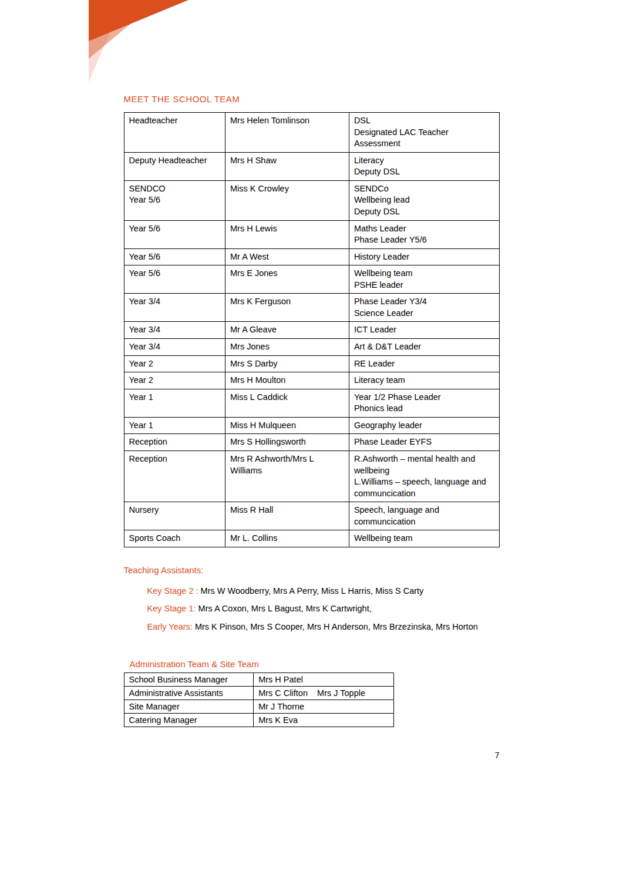MEET THE SCHOOL TEAM
| Headteacher | Mrs Helen Tomlinson | DSL Designated LAC Teacher Assessment |
| Deputy Headteacher | Mrs H Shaw | Literacy Deputy DSL |
| SENDCO Year 5/6 | Miss K Crowley | SENDCo Wellbeing lead Deputy DSL |
| Year 5/6 | Mrs H Lewis | Maths Leader Phase Leader Y5/6 |
| Year 5/6 | Mr A West | History Leader |
| Year 5/6 | Mrs E Jones | Wellbeing team PSHE leader |
| Year 3/4 | Mrs K Ferguson | Phase Leader Y3/4 Science Leader |
| Year 3/4 | Mr A Gleave | ICT Leader |
| Year 3/4 | Mrs Jones | Art & D&T Leader |
| Year 2 | Mrs S Darby | RE Leader |
| Year 2 | Mrs H Moulton | Literacy team |
| Year 1 | Miss L Caddick | Year 1/2 Phase Leader Phonics lead |
| Year 1 | Miss H Mulqueen | Geography leader |
| Reception | Mrs S Hollingsworth | Phase Leader EYFS |
| Reception | Mrs R Ashworth/Mrs L Williams | R.Ashworth – mental health and wellbeing L.Williams – speech, language and communcication |
| Nursery | Miss R Hall | Speech, language and communcication |
| Sports Coach | Mr L. Collins | Wellbeing team |
Teaching Assistants:
Key Stage 2 : Mrs W Woodberry, Mrs A Perry, Miss L Harris, Miss S Carty
Key Stage 1: Mrs A Coxon, Mrs L Bagust, Mrs K Cartwright,
Early Years: Mrs K Pinson, Mrs S Cooper, Mrs H Anderson, Mrs Brzezinska, Mrs Horton
Administration Team & Site Team
| School Business Manager | Mrs H Patel |
| Administrative Assistants | Mrs C Clifton Mrs J Topple |
| Site Manager | Mr J Thorne |
| Catering Manager | Mrs K Eva |
7